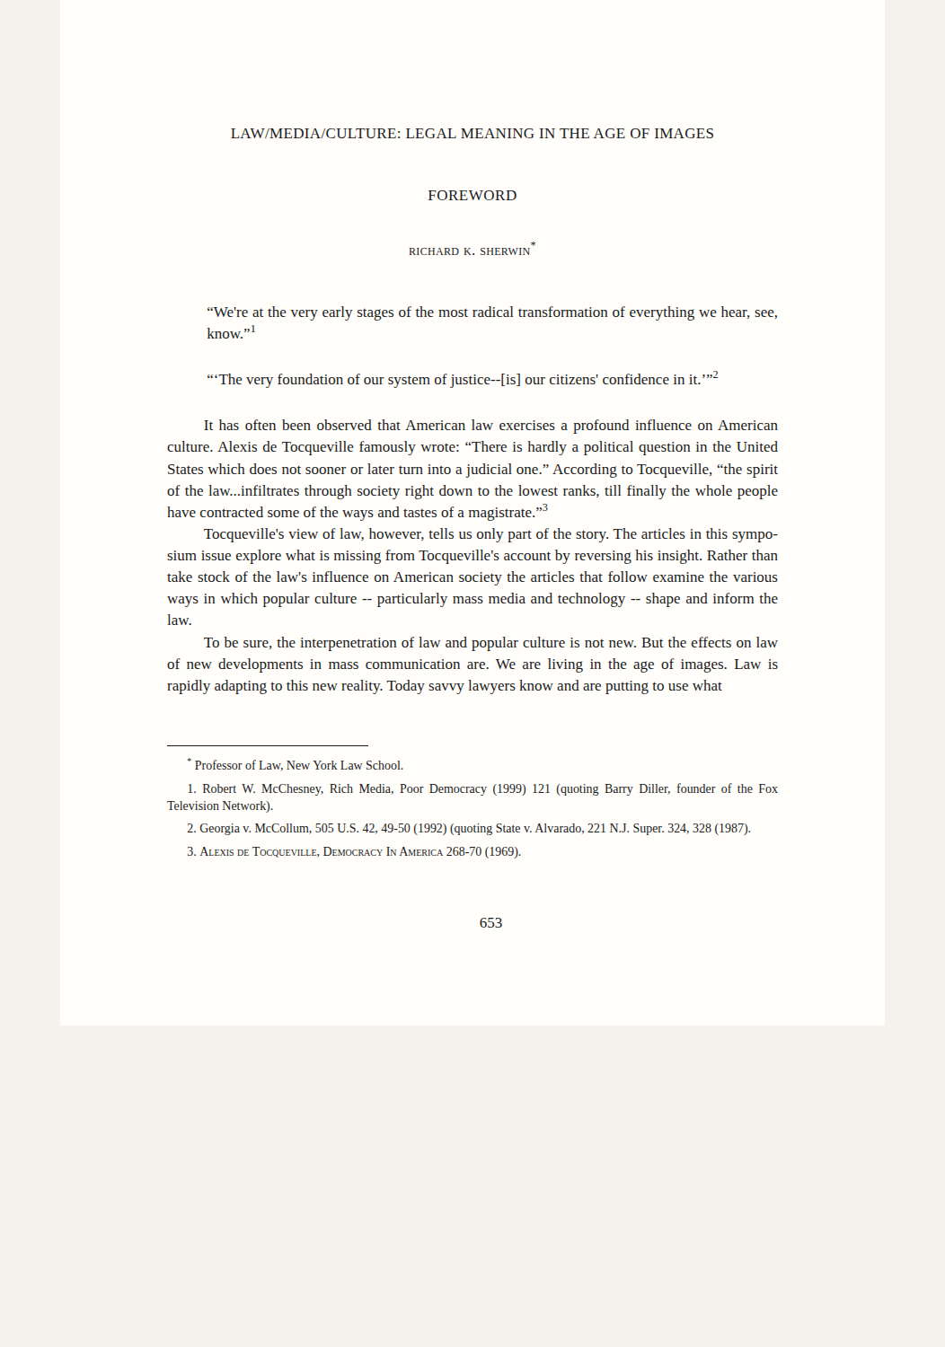Law/Media/Culture: Legal Meaning in the Age of Images
Foreword
Richard K. Sherwin*
“We're at the very early stages of the most radical transformation of everything we hear, see, know.”1
“‘The very foundation of our system of justice--[is] our citizens' confidence in it.’”2
It has often been observed that American law exercises a profound influence on American culture. Alexis de Tocqueville famously wrote: “There is hardly a political question in the United States which does not sooner or later turn into a judicial one.” According to Tocqueville, “the spirit of the law...infiltrates through society right down to the lowest ranks, till finally the whole people have contracted some of the ways and tastes of a magistrate.”3
Tocqueville's view of law, however, tells us only part of the story. The articles in this symposium issue explore what is missing from Tocqueville's account by reversing his insight. Rather than take stock of the law's influence on American society the articles that follow examine the various ways in which popular culture -- particularly mass media and technology -- shape and inform the law.
To be sure, the interpenetration of law and popular culture is not new. But the effects on law of new developments in mass communication are. We are living in the age of images. Law is rapidly adapting to this new reality. Today savvy lawyers know and are putting to use what
* Professor of Law, New York Law School.
1. Robert W. McChesney, Rich Media, Poor Democracy (1999) 121 (quoting Barry Diller, founder of the Fox Television Network).
2. Georgia v. McCollum, 505 U.S. 42, 49-50 (1992) (quoting State v. Alvarado, 221 N.J. Super. 324, 328 (1987).
3. Alexis de Tocqueville, Democracy In America 268-70 (1969).
653